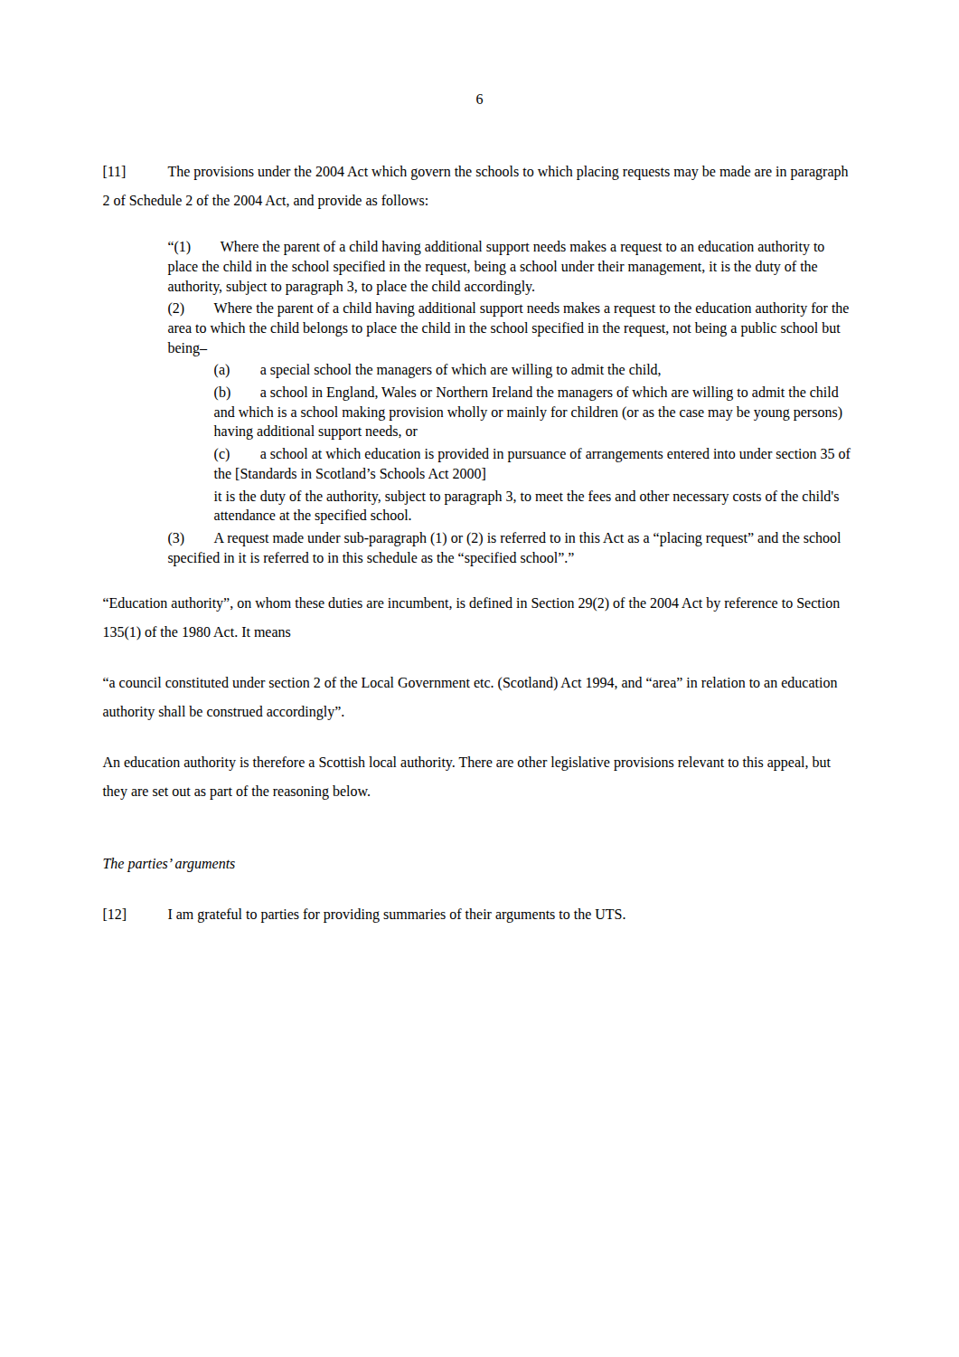6
[11] The provisions under the 2004 Act which govern the schools to which placing requests may be made are in paragraph 2 of Schedule 2 of the 2004 Act, and provide as follows:
“(1) Where the parent of a child having additional support needs makes a request to an education authority to place the child in the school specified in the request, being a school under their management, it is the duty of the authority, subject to paragraph 3, to place the child accordingly.
(2) Where the parent of a child having additional support needs makes a request to the education authority for the area to which the child belongs to place the child in the school specified in the request, not being a public school but being–
(a) a special school the managers of which are willing to admit the child,
(b) a school in England, Wales or Northern Ireland the managers of which are willing to admit the child and which is a school making provision wholly or mainly for children (or as the case may be young persons) having additional support needs, or
(c) a school at which education is provided in pursuance of arrangements entered into under section 35 of the [Standards in Scotland’s Schools Act 2000]
it is the duty of the authority, subject to paragraph 3, to meet the fees and other necessary costs of the child's attendance at the specified school.
(3) A request made under sub-paragraph (1) or (2) is referred to in this Act as a “placing request” and the school specified in it is referred to in this schedule as the “specified school”.”
“Education authority”, on whom these duties are incumbent, is defined in Section 29(2) of the 2004 Act by reference to Section 135(1) of the 1980 Act. It means
“a council constituted under section 2 of the Local Government etc. (Scotland) Act 1994, and “area” in relation to an education authority shall be construed accordingly”.
An education authority is therefore a Scottish local authority. There are other legislative provisions relevant to this appeal, but they are set out as part of the reasoning below.
The parties’ arguments
[12] I am grateful to parties for providing summaries of their arguments to the UTS.